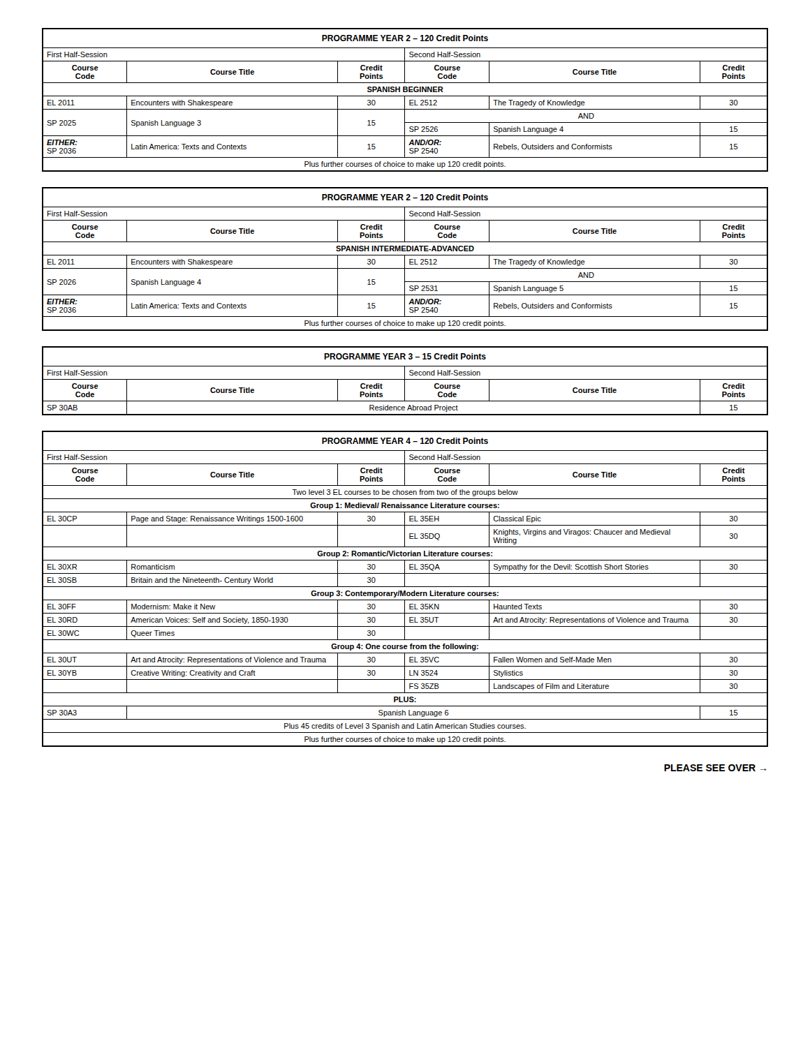| PROGRAMME YEAR 2 – 120 Credit Points |
| First Half-Session | Second Half-Session |
| Course Code | Course Title | Credit Points | Course Code | Course Title | Credit Points |
| SPANISH BEGINNER |
| EL 2011 | Encounters with Shakespeare | 30 | EL 2512 | The Tragedy of Knowledge | 30 |
| SP 2025 | Spanish Language 3 | 15 | AND |
| SP 2526 | Spanish Language 4 | 15 |
| EITHER: SP 2036 | Latin America: Texts and Contexts | 15 | AND/OR: SP 2540 | Rebels, Outsiders and Conformists | 15 |
| Plus further courses of choice to make up 120 credit points. |
| PROGRAMME YEAR 2 – 120 Credit Points |
| First Half-Session | Second Half-Session |
| Course Code | Course Title | Credit Points | Course Code | Course Title | Credit Points |
| SPANISH INTERMEDIATE-ADVANCED |
| EL 2011 | Encounters with Shakespeare | 30 | EL 2512 | The Tragedy of Knowledge | 30 |
| SP 2026 | Spanish Language 4 | 15 | AND |
| SP 2531 | Spanish Language 5 | 15 |
| EITHER: SP 2036 | Latin America: Texts and Contexts | 15 | AND/OR: SP 2540 | Rebels, Outsiders and Conformists | 15 |
| Plus further courses of choice to make up 120 credit points. |
| PROGRAMME YEAR 3 – 15 Credit Points |
| First Half-Session | Second Half-Session |
| Course Code | Course Title | Credit Points | Course Code | Course Title | Credit Points |
| SP 30AB | Residence Abroad Project | 15 |
| PROGRAMME YEAR 4 – 120 Credit Points |
| First Half-Session | Second Half-Session |
| Course Code | Course Title | Credit Points | Course Code | Course Title | Credit Points |
| Two level 3 EL courses to be chosen from two of the groups below |
| Group 1: Medieval/ Renaissance Literature courses: |
| EL 30CP | Page and Stage: Renaissance Writings 1500-1600 | 30 | EL 35EH | Classical Epic | 30 |
| | | | EL 35DQ | Knights, Virgins and Viragos: Chaucer and Medieval Writing | 30 |
| Group 2: Romantic/Victorian Literature courses: |
| EL 30XR | Romanticism | 30 | EL 35QA | Sympathy for the Devil: Scottish Short Stories | 30 |
| EL 30SB | Britain and the Nineteenth- Century World | 30 | | | |
| Group 3: Contemporary/Modern Literature courses: |
| EL 30FF | Modernism: Make it New | 30 | EL 35KN | Haunted Texts | 30 |
| EL 30RD | American Voices: Self and Society, 1850-1930 | 30 | EL 35UT | Art and Atrocity: Representations of Violence and Trauma | 30 |
| EL 30WC | Queer Times | 30 | | | |
| Group 4: One course from the following: |
| EL 30UT | Art and Atrocity: Representations of Violence and Trauma | 30 | EL 35VC | Fallen Women and Self-Made Men | 30 |
| EL 30YB | Creative Writing: Creativity and Craft | 30 | LN 3524 | Stylistics | 30 |
| | | | FS 35ZB | Landscapes of Film and Literature | 30 |
| PLUS: |
| SP 30A3 | Spanish Language 6 | 15 |
| Plus 45 credits of Level 3 Spanish and Latin American Studies courses. |
| Plus further courses of choice to make up 120 credit points. |
PLEASE SEE OVER →